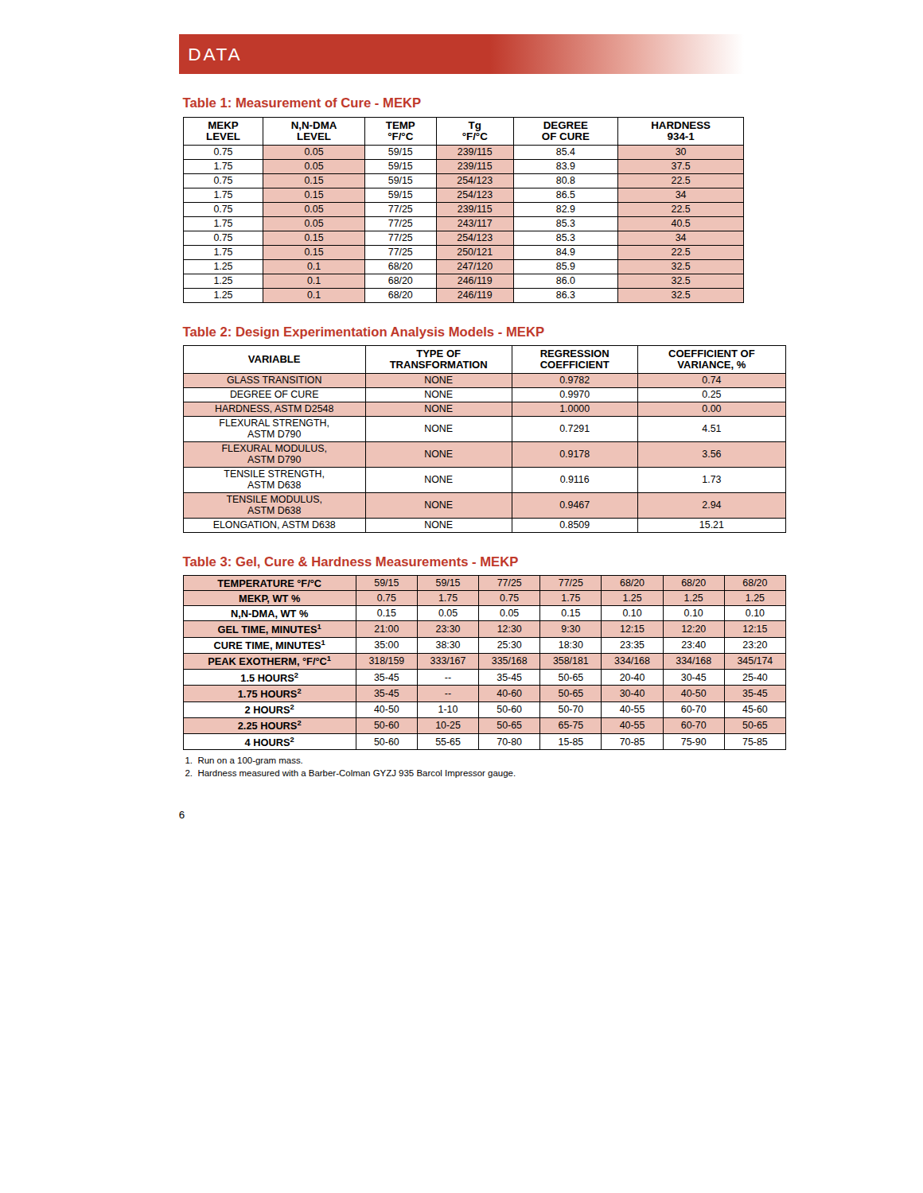DATA
Table 1: Measurement of Cure - MEKP
| MEKP LEVEL | N,N-DMA LEVEL | TEMP °F/°C | Tg °F/°C | DEGREE OF CURE | HARDNESS 934-1 |
| 0.75 | 0.05 | 59/15 | 239/115 | 85.4 | 30 |
| 1.75 | 0.05 | 59/15 | 239/115 | 83.9 | 37.5 |
| 0.75 | 0.15 | 59/15 | 254/123 | 80.8 | 22.5 |
| 1.75 | 0.15 | 59/15 | 254/123 | 86.5 | 34 |
| 0.75 | 0.05 | 77/25 | 239/115 | 82.9 | 22.5 |
| 1.75 | 0.05 | 77/25 | 243/117 | 85.3 | 40.5 |
| 0.75 | 0.15 | 77/25 | 254/123 | 85.3 | 34 |
| 1.75 | 0.15 | 77/25 | 250/121 | 84.9 | 22.5 |
| 1.25 | 0.1 | 68/20 | 247/120 | 85.9 | 32.5 |
| 1.25 | 0.1 | 68/20 | 246/119 | 86.0 | 32.5 |
| 1.25 | 0.1 | 68/20 | 246/119 | 86.3 | 32.5 |
Table 2: Design Experimentation Analysis Models - MEKP
| VARIABLE | TYPE OF TRANSFORMATION | REGRESSION COEFFICIENT | COEFFICIENT OF VARIANCE, % |
| GLASS TRANSITION | NONE | 0.9782 | 0.74 |
| DEGREE OF CURE | NONE | 0.9970 | 0.25 |
| HARDNESS, ASTM D2548 | NONE | 1.0000 | 0.00 |
| FLEXURAL STRENGTH, ASTM D790 | NONE | 0.7291 | 4.51 |
| FLEXURAL MODULUS, ASTM D790 | NONE | 0.9178 | 3.56 |
| TENSILE STRENGTH, ASTM D638 | NONE | 0.9116 | 1.73 |
| TENSILE MODULUS, ASTM D638 | NONE | 0.9467 | 2.94 |
| ELONGATION, ASTM D638 | NONE | 0.8509 | 15.21 |
Table 3: Gel, Cure & Hardness Measurements - MEKP
| TEMPERATURE °F/°C | 59/15 | 59/15 | 77/25 | 77/25 | 68/20 | 68/20 | 68/20 |
| MEKP, WT % | 0.75 | 1.75 | 0.75 | 1.75 | 1.25 | 1.25 | 1.25 |
| N,N-DMA, WT % | 0.15 | 0.05 | 0.05 | 0.15 | 0.10 | 0.10 | 0.10 |
| GEL TIME, MINUTES 1 | 21:00 | 23:30 | 12:30 | 9:30 | 12:15 | 12:20 | 12:15 |
| CURE TIME, MINUTES 1 | 35:00 | 38:30 | 25:30 | 18:30 | 23:35 | 23:40 | 23:20 |
| PEAK EXOTHERM, °F/°C 1 | 318/159 | 333/167 | 335/168 | 358/181 | 334/168 | 334/168 | 345/174 |
| 1.5 HOURS 2 | 35-45 | -- | 35-45 | 50-65 | 20-40 | 30-45 | 25-40 |
| 1.75 HOURS 2 | 35-45 | -- | 40-60 | 50-65 | 30-40 | 40-50 | 35-45 |
| 2 HOURS 2 | 40-50 | 1-10 | 50-60 | 50-70 | 40-55 | 60-70 | 45-60 |
| 2.25 HOURS 2 | 50-60 | 10-25 | 50-65 | 65-75 | 40-55 | 60-70 | 50-65 |
| 4 HOURS 2 | 50-60 | 55-65 | 70-80 | 15-85 | 70-85 | 75-90 | 75-85 |
1. Run on a 100-gram mass.
2. Hardness measured with a Barber-Colman GYZJ 935 Barcol Impressor gauge.
6